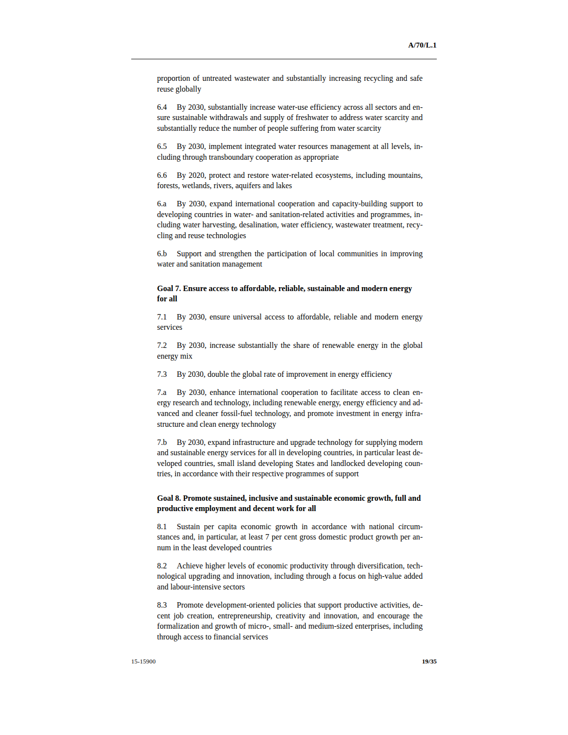A/70/L.1
proportion of untreated wastewater and substantially increasing recycling and safe reuse globally
6.4 By 2030, substantially increase water-use efficiency across all sectors and ensure sustainable withdrawals and supply of freshwater to address water scarcity and substantially reduce the number of people suffering from water scarcity
6.5 By 2030, implement integrated water resources management at all levels, including through transboundary cooperation as appropriate
6.6 By 2020, protect and restore water-related ecosystems, including mountains, forests, wetlands, rivers, aquifers and lakes
6.a By 2030, expand international cooperation and capacity-building support to developing countries in water- and sanitation-related activities and programmes, including water harvesting, desalination, water efficiency, wastewater treatment, recycling and reuse technologies
6.b Support and strengthen the participation of local communities in improving water and sanitation management
Goal 7. Ensure access to affordable, reliable, sustainable and modern energy
for all
7.1 By 2030, ensure universal access to affordable, reliable and modern energy services
7.2 By 2030, increase substantially the share of renewable energy in the global energy mix
7.3 By 2030, double the global rate of improvement in energy efficiency
7.a By 2030, enhance international cooperation to facilitate access to clean energy research and technology, including renewable energy, energy efficiency and advanced and cleaner fossil-fuel technology, and promote investment in energy infrastructure and clean energy technology
7.b By 2030, expand infrastructure and upgrade technology for supplying modern and sustainable energy services for all in developing countries, in particular least developed countries, small island developing States and landlocked developing countries, in accordance with their respective programmes of support
Goal 8. Promote sustained, inclusive and sustainable economic growth, full and productive employment and decent work for all
8.1 Sustain per capita economic growth in accordance with national circumstances and, in particular, at least 7 per cent gross domestic product growth per annum in the least developed countries
8.2 Achieve higher levels of economic productivity through diversification, technological upgrading and innovation, including through a focus on high-value added and labour-intensive sectors
8.3 Promote development-oriented policies that support productive activities, decent job creation, entrepreneurship, creativity and innovation, and encourage the formalization and growth of micro-, small- and medium-sized enterprises, including through access to financial services
15-15900 19/35